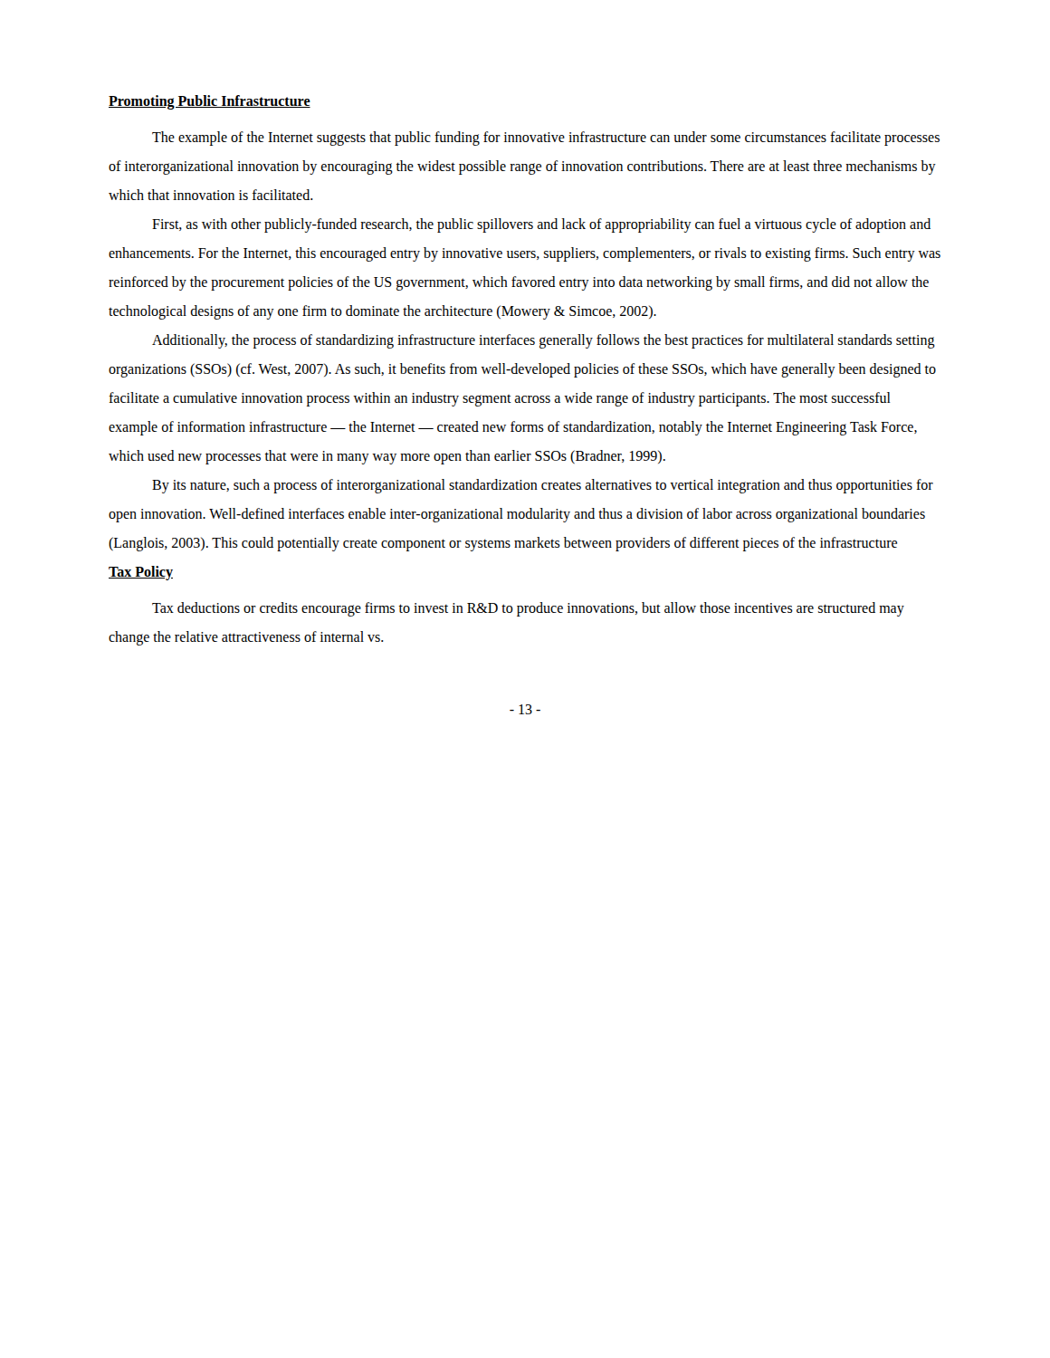Promoting Public Infrastructure
The example of the Internet suggests that public funding for innovative infrastructure can under some circumstances facilitate processes of interorganizational innovation by encouraging the widest possible range of innovation contributions. There are at least three mechanisms by which that innovation is facilitated.
First, as with other publicly-funded research, the public spillovers and lack of appropriability can fuel a virtuous cycle of adoption and enhancements. For the Internet, this encouraged entry by innovative users, suppliers, complementers, or rivals to existing firms. Such entry was reinforced by the procurement policies of the US government, which favored entry into data networking by small firms, and did not allow the technological designs of any one firm to dominate the architecture (Mowery & Simcoe, 2002).
Additionally, the process of standardizing infrastructure interfaces generally follows the best practices for multilateral standards setting organizations (SSOs) (cf. West, 2007). As such, it benefits from well-developed policies of these SSOs, which have generally been designed to facilitate a cumulative innovation process within an industry segment across a wide range of industry participants. The most successful example of information infrastructure — the Internet — created new forms of standardization, notably the Internet Engineering Task Force, which used new processes that were in many way more open than earlier SSOs (Bradner, 1999).
By its nature, such a process of interorganizational standardization creates alternatives to vertical integration and thus opportunities for open innovation. Well-defined interfaces enable inter-organizational modularity and thus a division of labor across organizational boundaries (Langlois, 2003). This could potentially create component or systems markets between providers of different pieces of the infrastructure
Tax Policy
Tax deductions or credits encourage firms to invest in R&D to produce innovations, but allow those incentives are structured may change the relative attractiveness of internal vs.
- 13 -